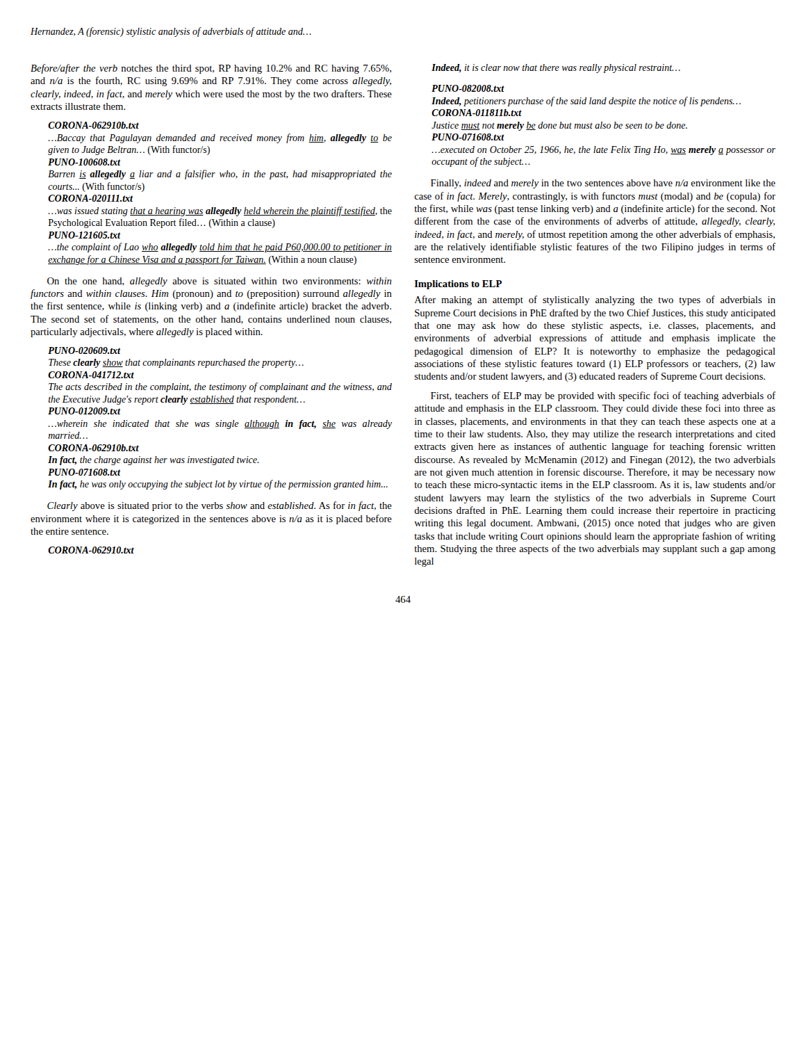Hernandez, A (forensic) stylistic analysis of adverbials of attitude and…
Before/after the verb notches the third spot, RP having 10.2% and RC having 7.65%, and n/a is the fourth, RC using 9.69% and RP 7.91%. They come across allegedly, clearly, indeed, in fact, and merely which were used the most by the two drafters. These extracts illustrate them.
CORONA-062910b.txt
…Baccay that Pagulayan demanded and received money from him, allegedly to be given to Judge Beltran… (With functor/s)
PUNO-100608.txt
Barren is allegedly a liar and a falsifier who, in the past, had misappropriated the courts... (With functor/s)
CORONA-020111.txt
…was issued stating that a hearing was allegedly held wherein the plaintiff testified, the Psychological Evaluation Report filed… (Within a clause)
PUNO-121605.txt
…the complaint of Lao who allegedly told him that he paid P60,000.00 to petitioner in exchange for a Chinese Visa and a passport for Taiwan. (Within a noun clause)
On the one hand, allegedly above is situated within two environments: within functors and within clauses. Him (pronoun) and to (preposition) surround allegedly in the first sentence, while is (linking verb) and a (indefinite article) bracket the adverb. The second set of statements, on the other hand, contains underlined noun clauses, particularly adjectivals, where allegedly is placed within.
PUNO-020609.txt
These clearly show that complainants repurchased the property…
CORONA-041712.txt
The acts described in the complaint, the testimony of complainant and the witness, and the Executive Judge's report clearly established that respondent…
PUNO-012009.txt
…wherein she indicated that she was single although in fact, she was already married…
CORONA-062910b.txt
In fact, the charge against her was investigated twice.
PUNO-071608.txt
In fact, he was only occupying the subject lot by virtue of the permission granted him...
Clearly above is situated prior to the verbs show and established. As for in fact, the environment where it is categorized in the sentences above is n/a as it is placed before the entire sentence.
CORONA-062910.txt
Indeed, it is clear now that there was really physical restraint…
PUNO-082008.txt
Indeed, petitioners purchase of the said land despite the notice of lis pendens…
CORONA-011811b.txt
Justice must not merely be done but must also be seen to be done.
PUNO-071608.txt
…executed on October 25, 1966, he, the late Felix Ting Ho, was merely a possessor or occupant of the subject…
Finally, indeed and merely in the two sentences above have n/a environment like the case of in fact. Merely, contrastingly, is with functors must (modal) and be (copula) for the first, while was (past tense linking verb) and a (indefinite article) for the second. Not different from the case of the environments of adverbs of attitude, allegedly, clearly, indeed, in fact, and merely, of utmost repetition among the other adverbials of emphasis, are the relatively identifiable stylistic features of the two Filipino judges in terms of sentence environment.
Implications to ELP
After making an attempt of stylistically analyzing the two types of adverbials in Supreme Court decisions in PhE drafted by the two Chief Justices, this study anticipated that one may ask how do these stylistic aspects, i.e. classes, placements, and environments of adverbial expressions of attitude and emphasis implicate the pedagogical dimension of ELP? It is noteworthy to emphasize the pedagogical associations of these stylistic features toward (1) ELP professors or teachers, (2) law students and/or student lawyers, and (3) educated readers of Supreme Court decisions.
First, teachers of ELP may be provided with specific foci of teaching adverbials of attitude and emphasis in the ELP classroom. They could divide these foci into three as in classes, placements, and environments in that they can teach these aspects one at a time to their law students. Also, they may utilize the research interpretations and cited extracts given here as instances of authentic language for teaching forensic written discourse. As revealed by McMenamin (2012) and Finegan (2012), the two adverbials are not given much attention in forensic discourse. Therefore, it may be necessary now to teach these micro-syntactic items in the ELP classroom. As it is, law students and/or student lawyers may learn the stylistics of the two adverbials in Supreme Court decisions drafted in PhE. Learning them could increase their repertoire in practicing writing this legal document. Ambwani, (2015) once noted that judges who are given tasks that include writing Court opinions should learn the appropriate fashion of writing them. Studying the three aspects of the two adverbials may supplant such a gap among legal
464